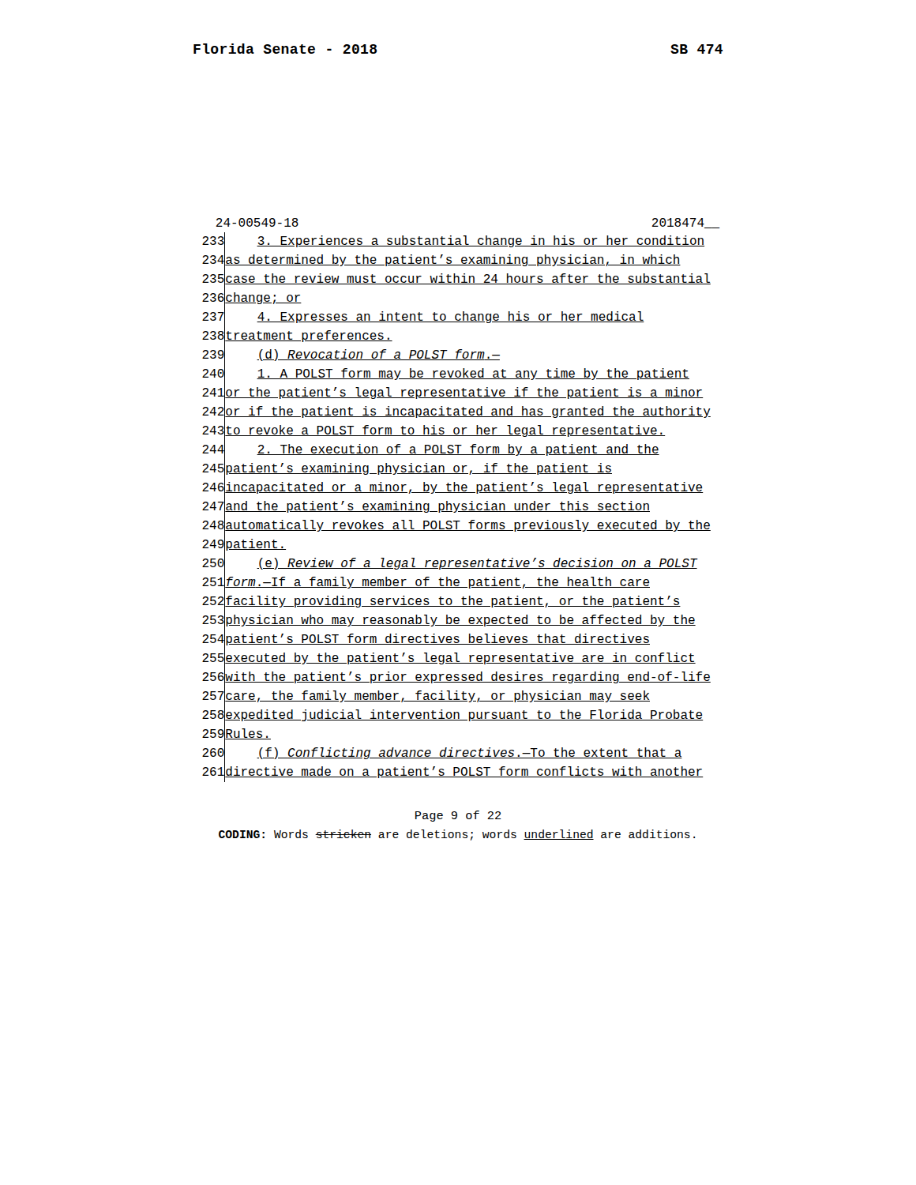Florida Senate - 2018
SB 474
24-00549-18
2018474__
| 233 | 3. Experiences a substantial change in his or her condition |
| 234 | as determined by the patient’s examining physician, in which |
| 235 | case the review must occur within 24 hours after the substantial |
| 236 | change; or |
| 237 | 4. Expresses an intent to change his or her medical |
| 238 | treatment preferences. |
| 239 | (d) Revocation of a POLST form .— |
| 240 | 1. A POLST form may be revoked at any time by the patient |
| 241 | or the patient’s legal representative if the patient is a minor |
| 242 | or if the patient is incapacitated and has granted the authority |
| 243 | to revoke a POLST form to his or her legal representative. |
| 244 | 2. The execution of a POLST form by a patient and the |
| 245 | patient’s examining physician or, if the patient is |
| 246 | incapacitated or a minor, by the patient’s legal representative |
| 247 | and the patient’s examining physician under this section |
| 248 | automatically revokes all POLST forms previously executed by the |
| 249 | patient. |
| 250 | (e) Review of a legal representative’s decision on a POLST |
| 251 | form .—If a family member of the patient, the health care |
| 252 | facility providing services to the patient, or the patient’s |
| 253 | physician who may reasonably be expected to be affected by the |
| 254 | patient’s POLST form directives believes that directives |
| 255 | executed by the patient’s legal representative are in conflict |
| 256 | with the patient’s prior expressed desires regarding end-of-life |
| 257 | care, the family member, facility, or physician may seek |
| 258 | expedited judicial intervention pursuant to the Florida Probate |
| 259 | Rules. |
| 260 | (f) Conflicting advance directives .—To the extent that a |
| 261 | directive made on a patient’s POLST form conflicts with another |
Page 9 of 22
CODING: Words stricken are deletions; words underlined are additions.